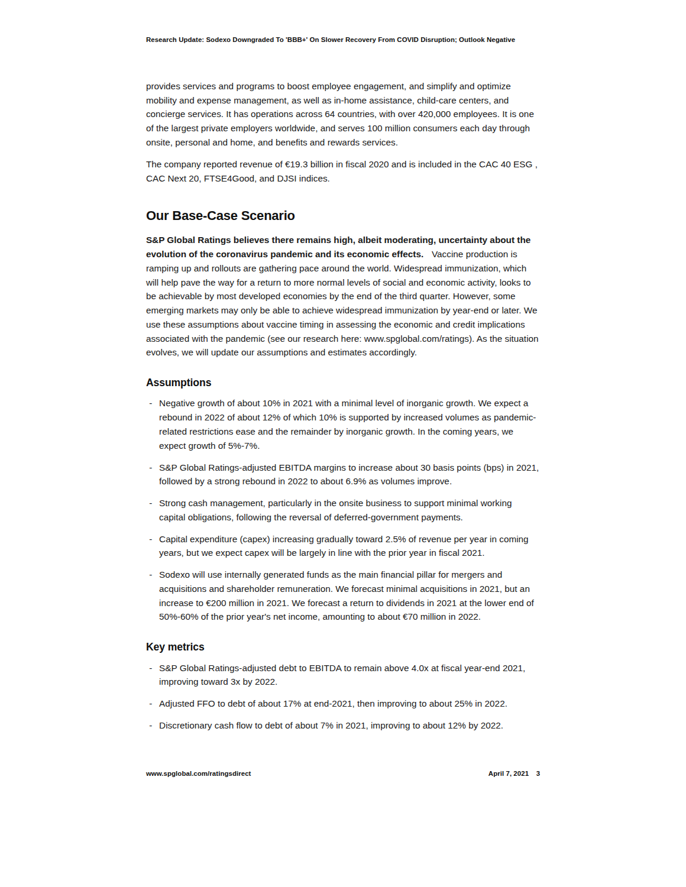Research Update: Sodexo Downgraded To 'BBB+' On Slower Recovery From COVID Disruption; Outlook Negative
provides services and programs to boost employee engagement, and simplify and optimize mobility and expense management, as well as in-home assistance, child-care centers, and concierge services. It has operations across 64 countries, with over 420,000 employees. It is one of the largest private employers worldwide, and serves 100 million consumers each day through onsite, personal and home, and benefits and rewards services.
The company reported revenue of €19.3 billion in fiscal 2020 and is included in the CAC 40 ESG , CAC Next 20, FTSE4Good, and DJSI indices.
Our Base-Case Scenario
S&P Global Ratings believes there remains high, albeit moderating, uncertainty about the evolution of the coronavirus pandemic and its economic effects. Vaccine production is ramping up and rollouts are gathering pace around the world. Widespread immunization, which will help pave the way for a return to more normal levels of social and economic activity, looks to be achievable by most developed economies by the end of the third quarter. However, some emerging markets may only be able to achieve widespread immunization by year-end or later. We use these assumptions about vaccine timing in assessing the economic and credit implications associated with the pandemic (see our research here: www.spglobal.com/ratings). As the situation evolves, we will update our assumptions and estimates accordingly.
Assumptions
Negative growth of about 10% in 2021 with a minimal level of inorganic growth. We expect a rebound in 2022 of about 12% of which 10% is supported by increased volumes as pandemic-related restrictions ease and the remainder by inorganic growth. In the coming years, we expect growth of 5%-7%.
S&P Global Ratings-adjusted EBITDA margins to increase about 30 basis points (bps) in 2021, followed by a strong rebound in 2022 to about 6.9% as volumes improve.
Strong cash management, particularly in the onsite business to support minimal working capital obligations, following the reversal of deferred-government payments.
Capital expenditure (capex) increasing gradually toward 2.5% of revenue per year in coming years, but we expect capex will be largely in line with the prior year in fiscal 2021.
Sodexo will use internally generated funds as the main financial pillar for mergers and acquisitions and shareholder remuneration. We forecast minimal acquisitions in 2021, but an increase to €200 million in 2021. We forecast a return to dividends in 2021 at the lower end of 50%-60% of the prior year's net income, amounting to about €70 million in 2022.
Key metrics
S&P Global Ratings-adjusted debt to EBITDA to remain above 4.0x at fiscal year-end 2021, improving toward 3x by 2022.
Adjusted FFO to debt of about 17% at end-2021, then improving to about 25% in 2022.
Discretionary cash flow to debt of about 7% in 2021, improving to about 12% by 2022.
www.spglobal.com/ratingsdirect
April 7, 20213